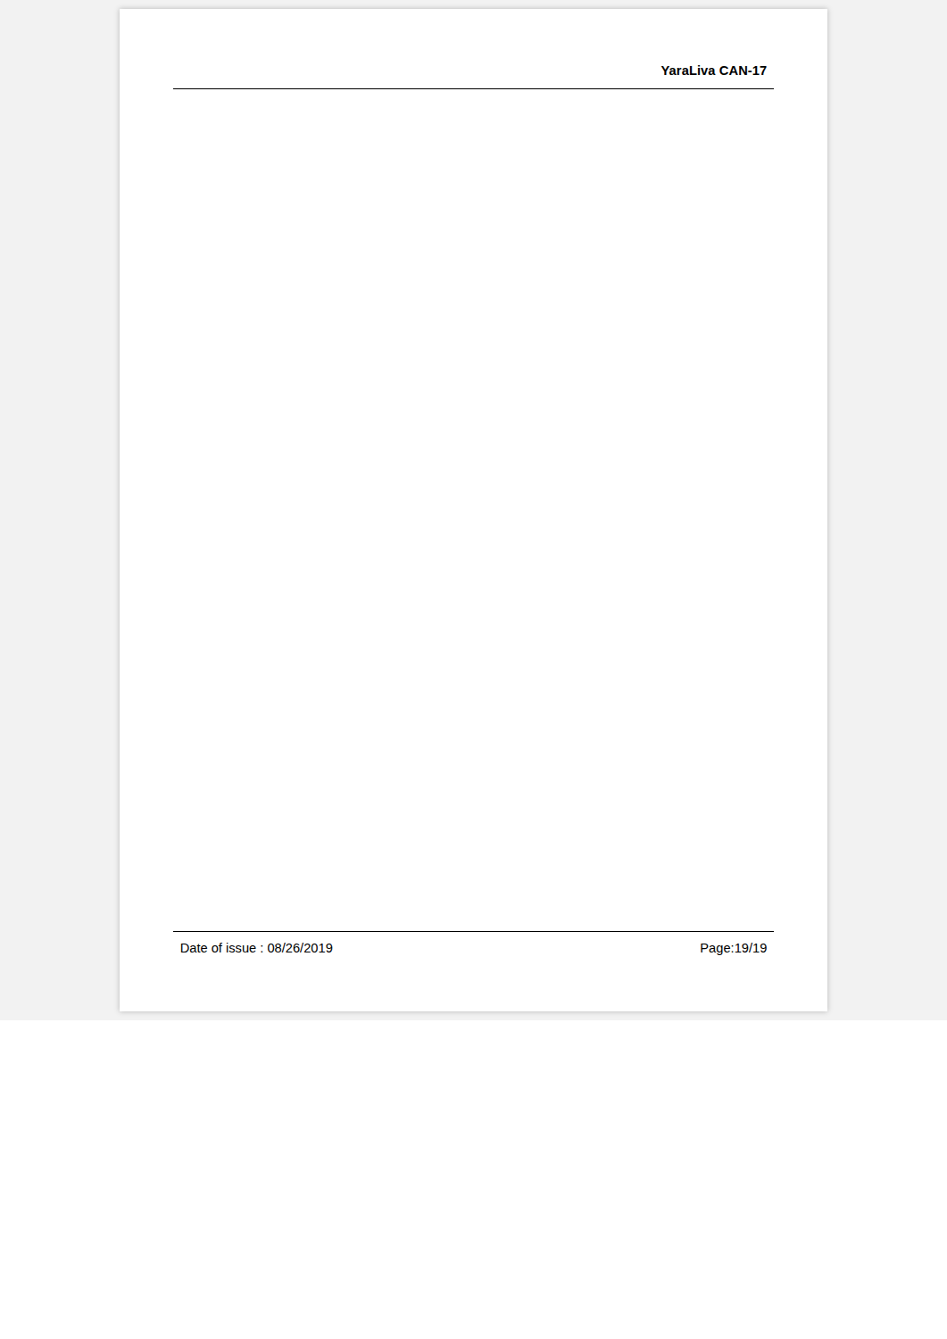YaraLiva CAN-17
Date of issue : 08/26/2019 Page:19/19